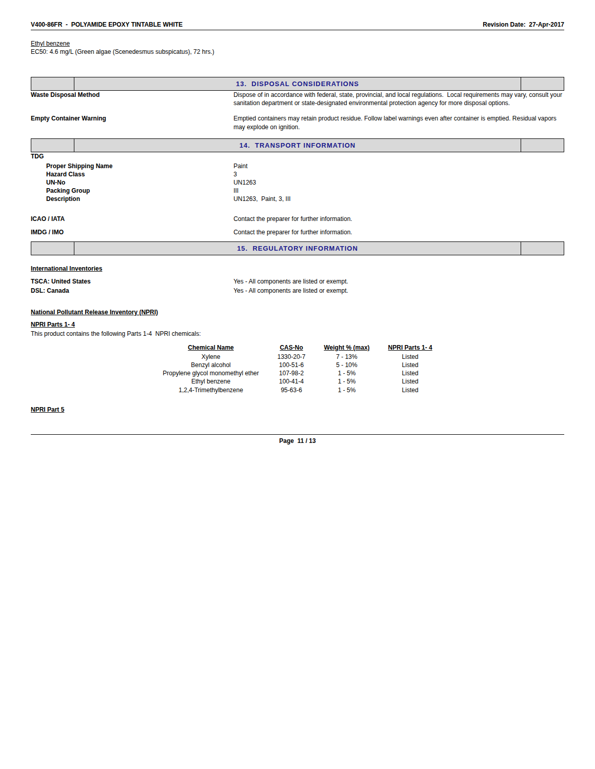V400-86FR - POLYAMIDE EPOXY TINTABLE WHITE Revision Date: 27-Apr-2017
Ethyl benzene
EC50: 4.6 mg/L (Green algae (Scenedesmus subspicatus), 72 hrs.)
13. DISPOSAL CONSIDERATIONS
Waste Disposal Method
Dispose of in accordance with federal, state, provincial, and local regulations. Local requirements may vary, consult your sanitation department or state-designated environmental protection agency for more disposal options.
Empty Container Warning
Emptied containers may retain product residue. Follow label warnings even after container is emptied. Residual vapors may explode on ignition.
14. TRANSPORT INFORMATION
TDG
Proper Shipping Name
Paint
Hazard Class
3
UN-No
UN1263
Packing Group
III
Description
UN1263, Paint, 3, III
ICAO / IATA
Contact the preparer for further information.
IMDG / IMO
Contact the preparer for further information.
15. REGULATORY INFORMATION
International Inventories
TSCA: United States
Yes - All components are listed or exempt.
DSL: Canada
Yes - All components are listed or exempt.
National Pollutant Release Inventory (NPRI)
NPRI Parts 1- 4
This product contains the following Parts 1-4 NPRI chemicals:
| Chemical Name | CAS-No | Weight % (max) | NPRI Parts 1- 4 |
| --- | --- | --- | --- |
| Xylene | 1330-20-7 | 7 - 13% | Listed |
| Benzyl alcohol | 100-51-6 | 5 - 10% | Listed |
| Propylene glycol monomethyl ether | 107-98-2 | 1 - 5% | Listed |
| Ethyl benzene | 100-41-4 | 1 - 5% | Listed |
| 1,2,4-Trimethylbenzene | 95-63-6 | 1 - 5% | Listed |
NPRI Part 5
Page 11 / 13